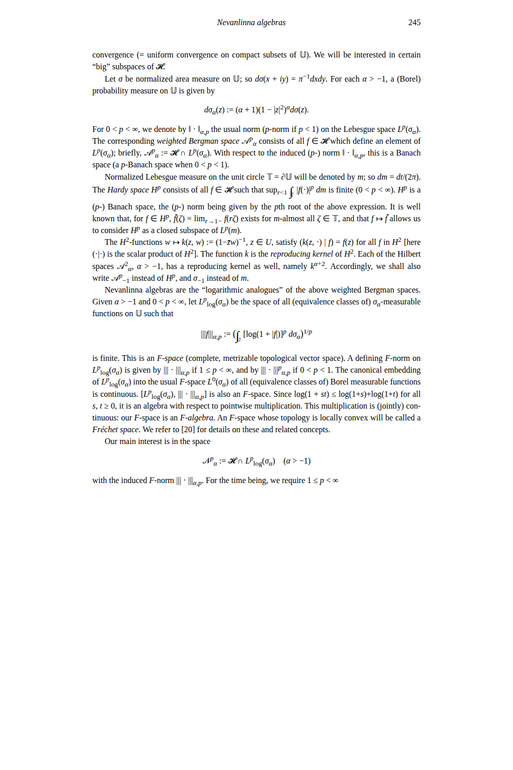Nevanlinna algebras 245
convergence (= uniform convergence on compact subsets of 𝕌). We will be interested in certain “big” subspaces of 𝓗.
Let σ be normalized area measure on 𝕌; so dσ(x + iy) = π−1dxdy. For each α > −1, a (Borel) probability measure on 𝕌 is given by
dσα(z) := (α + 1)(1 − |z|2)αdσ(z).
For 0 < p < ∞, we denote by ‖ · ‖α,p the usual norm (p-norm if p < 1) on the Lebesgue space Lp(σα). The corresponding weighted Bergman space 𝒜pα consists of all f ∈ 𝓗 which define an element of Lp(σα); briefly, 𝒜pα := 𝓗 ∩ Lp(σα). With respect to the induced (p-) norm ‖ · ‖α,p, this is a Banach space (a p-Banach space when 0 < p < 1).
Normalized Lebesgue measure on the unit circle 𝕋 = ∂𝕌 will be denoted by m; so dm = dt/(2π). The Hardy space Hp consists of all f ∈ 𝓗 such that supr<1 ∫𝕋 |f(·)|p dm is finite (0 < p < ∞). Hp is a (p-) Banach space, the (p-) norm being given by the pth root of the above expression. It is well known that, for f ∈ Hp, f̃(ζ) = limr→1− f(rζ) exists for m-almost all ζ ∈ 𝕋, and that f ↦ f̃ allows us to consider Hp as a closed subspace of Lp(m).
The H2-functions w ↦ k(z, w) := (1−z̄w)−1, z ∈ U, satisfy (k(z, ·) | f) = f(z) for all f in H2 [here (·|·) is the scalar product of H2]. The function k is the reproducing kernel of H2. Each of the Hilbert spaces 𝒜2α, α > −1, has a reproducing kernel as well, namely kα+2. Accordingly, we shall also write 𝒜p−1 instead of Hp, and σ−1 instead of m.
Nevanlinna algebras are the “logarithmic analogues” of the above weighted Bergman spaces. Given α > −1 and 0 < p < ∞, let Lplog(σα) be the space of all (equivalence classes of) σα-measurable functions on 𝕌 such that
|||f|||α,p := (∫𝕌 [log(1 + |f|)]p dσα)1/p
is finite. This is an F-space (complete, metrizable topological vector space). A defining F-norm on Lplog(σα) is given by ||| · |||α,p if 1 ≤ p < ∞, and by ||| · |||pα,p if 0 < p < 1. The canonical embedding of Lplog(σα) into the usual F-space L0(σα) of all (equivalence classes of) Borel measurable functions is continuous. [Lplog(σα), ||| · |||α,p] is also an F-space. Since log(1 + st) ≤ log(1+s)+log(1+t) for all s, t ≥ 0, it is an algebra with respect to pointwise multiplication. This multiplication is (jointly) continuous: our F-space is an F-algebra. An F-space whose topology is locally convex will be called a Fréchet space. We refer to [20] for details on these and related concepts.
Our main interest is in the space
𝒩pα := 𝓗 ∩ Lplog(σα) (α > −1)
with the induced F-norm ||| · |||α,p. For the time being, we require 1 ≤ p < ∞